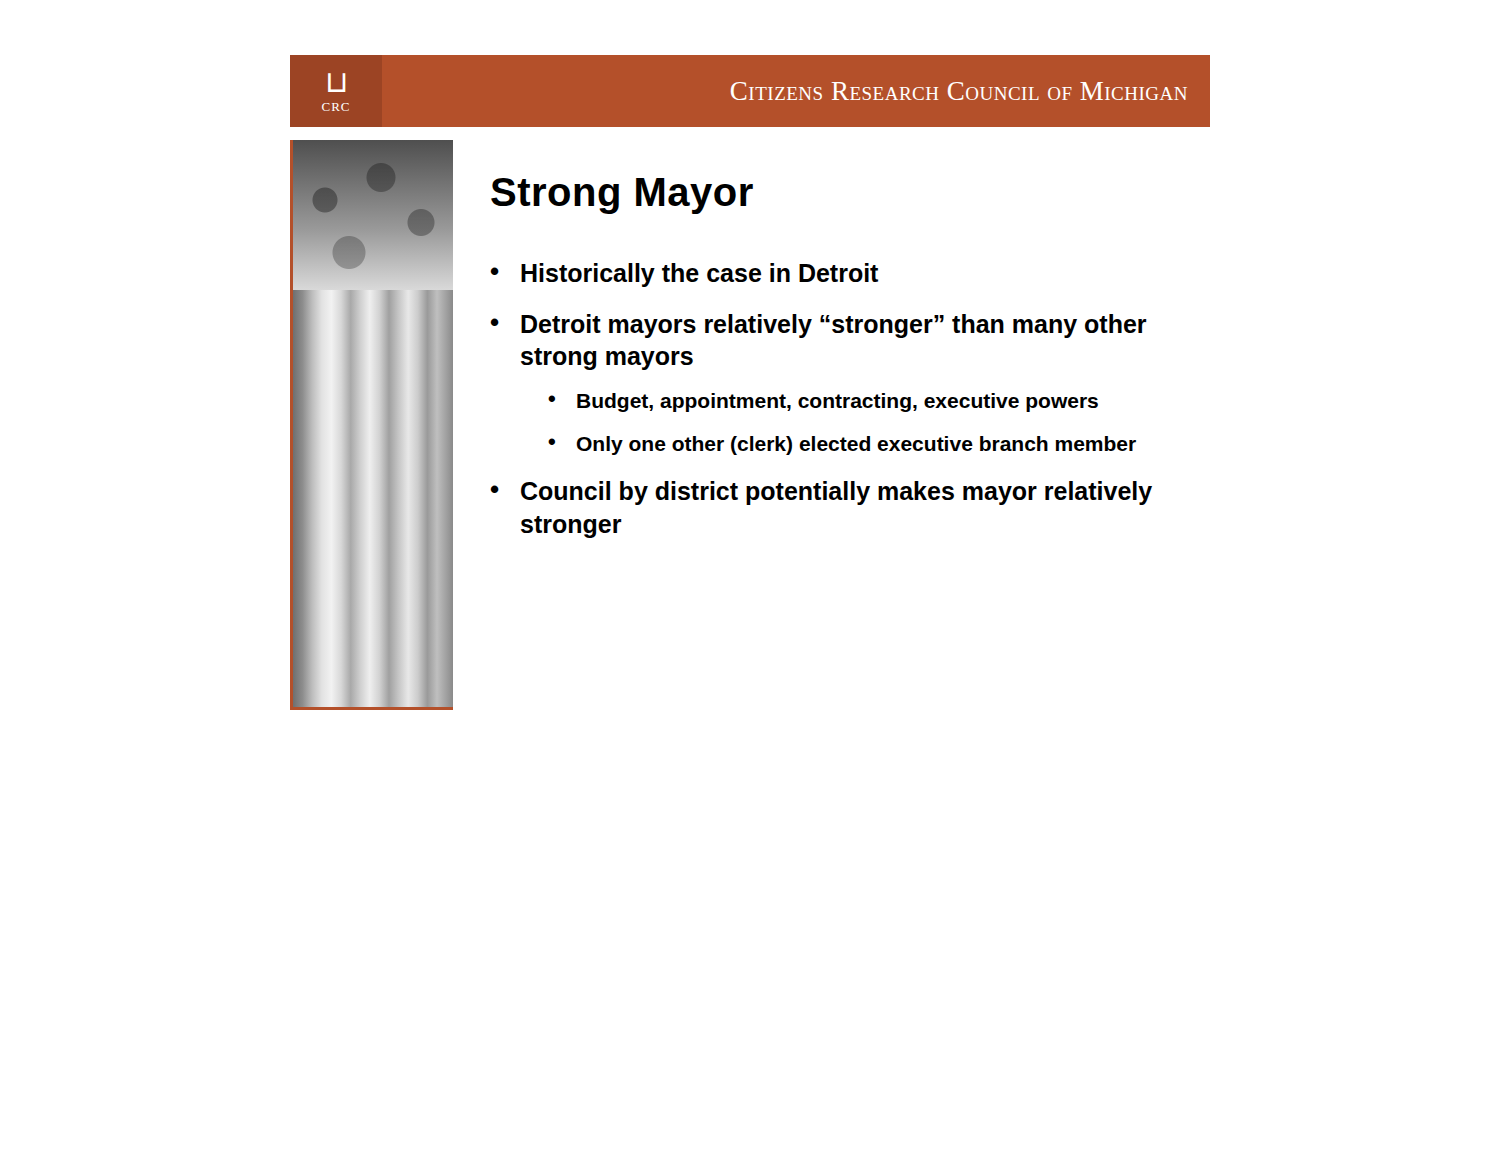Citizens Research Council of Michigan
⊔ CRC
Strong Mayor
Historically the case in Detroit
Detroit mayors relatively “stronger” than many other strong mayors
Budget, appointment, contracting, executive powers
Only one other (clerk) elected executive branch member
Council by district potentially makes mayor relatively stronger